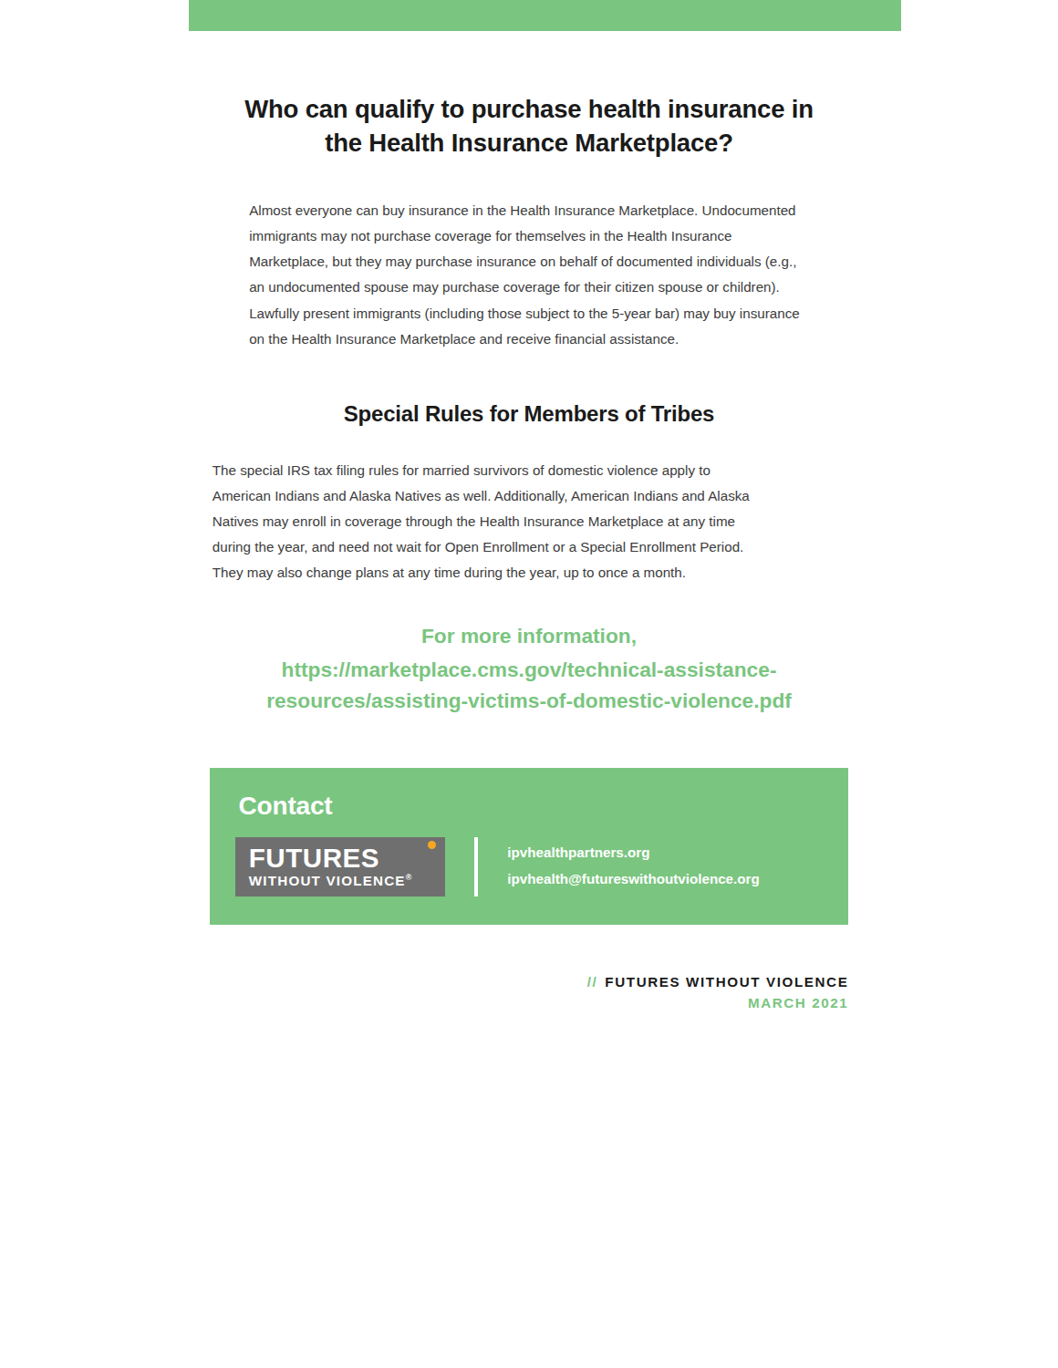Who can qualify to purchase health insurance in the Health Insurance Marketplace?
Almost everyone can buy insurance in the Health Insurance Marketplace. Undocumented immigrants may not purchase coverage for themselves in the Health Insurance Marketplace, but they may purchase insurance on behalf of documented individuals (e.g., an undocumented spouse may purchase coverage for their citizen spouse or children). Lawfully present immigrants (including those subject to the 5-year bar) may buy insurance on the Health Insurance Marketplace and receive financial assistance.
Special Rules for Members of Tribes
The special IRS tax filing rules for married survivors of domestic violence apply to American Indians and Alaska Natives as well. Additionally, American Indians and Alaska Natives may enroll in coverage through the Health Insurance Marketplace at any time during the year, and need not wait for Open Enrollment or a Special Enrollment Period. They may also change plans at any time during the year, up to once a month.
For more information, https://marketplace.cms.gov/technical-assistance-resources/assisting-victims-of-domestic-violence.pdf
Contact
FUTURES WITHOUT VIOLENCE®
ipvhealthpartners.org
ipvhealth@futureswithoutviolence.org
//FUTURES WITHOUT VIOLENCE
MARCH 2021